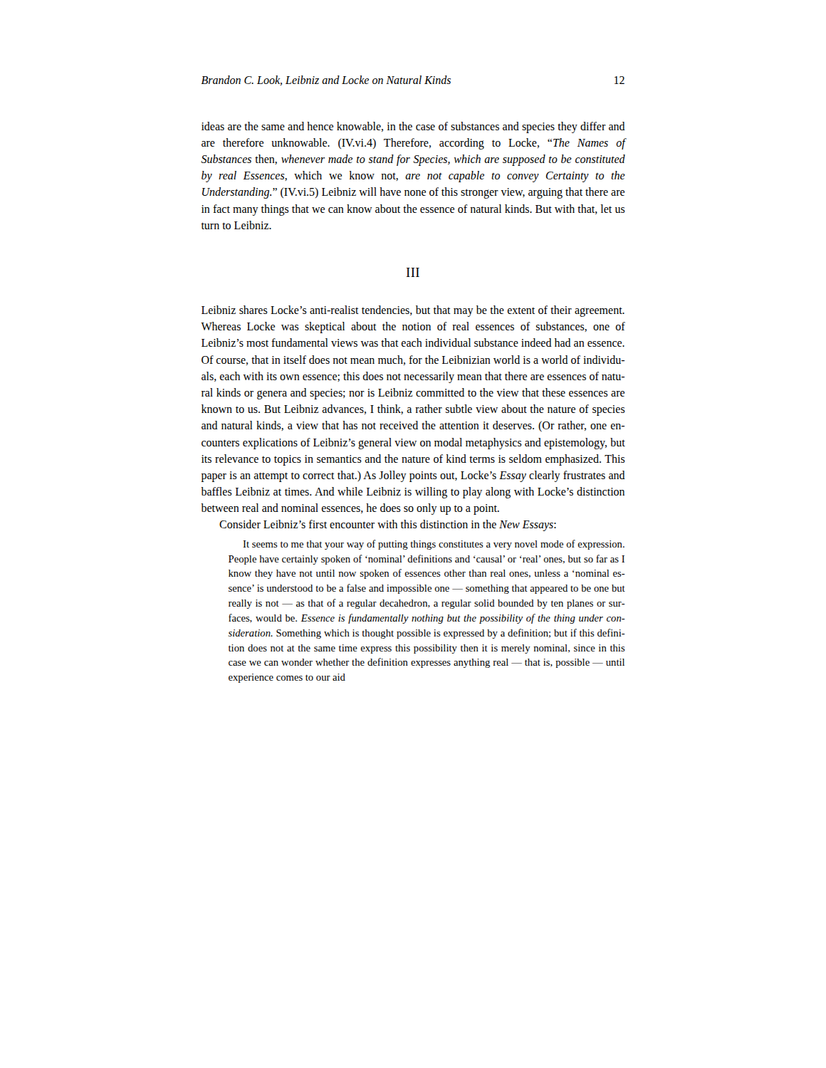Brandon C. Look, Leibniz and Locke on Natural Kinds 12
ideas are the same and hence knowable, in the case of substances and species they differ and are therefore unknowable. (IV.vi.4) Therefore, according to Locke, “The Names of Substances then, whenever made to stand for Species, which are supposed to be constituted by real Essences, which we know not, are not capable to convey Certainty to the Understanding.” (IV.vi.5) Leibniz will have none of this stronger view, arguing that there are in fact many things that we can know about the essence of natural kinds. But with that, let us turn to Leibniz.
III
Leibniz shares Locke’s anti-realist tendencies, but that may be the extent of their agreement. Whereas Locke was skeptical about the notion of real essences of substances, one of Leibniz’s most fundamental views was that each individual substance indeed had an essence. Of course, that in itself does not mean much, for the Leibnizian world is a world of individuals, each with its own essence; this does not necessarily mean that there are essences of natural kinds or genera and species; nor is Leibniz committed to the view that these essences are known to us. But Leibniz advances, I think, a rather subtle view about the nature of species and natural kinds, a view that has not received the attention it deserves. (Or rather, one encounters explications of Leibniz’s general view on modal metaphysics and epistemology, but its relevance to topics in semantics and the nature of kind terms is seldom emphasized. This paper is an attempt to correct that.) As Jolley points out, Locke’s Essay clearly frustrates and baffles Leibniz at times. And while Leibniz is willing to play along with Locke’s distinction between real and nominal essences, he does so only up to a point.
Consider Leibniz’s first encounter with this distinction in the New Essays:
It seems to me that your way of putting things constitutes a very novel mode of expression. People have certainly spoken of ‘nominal’ definitions and ‘causal’ or ‘real’ ones, but so far as I know they have not until now spoken of essences other than real ones, unless a ‘nominal essence’ is understood to be a false and impossible one — something that appeared to be one but really is not — as that of a regular decahedron, a regular solid bounded by ten planes or surfaces, would be. Essence is fundamentally nothing but the possibility of the thing under consideration. Something which is thought possible is expressed by a definition; but if this definition does not at the same time express this possibility then it is merely nominal, since in this case we can wonder whether the definition expresses anything real — that is, possible — until experience comes to our aid